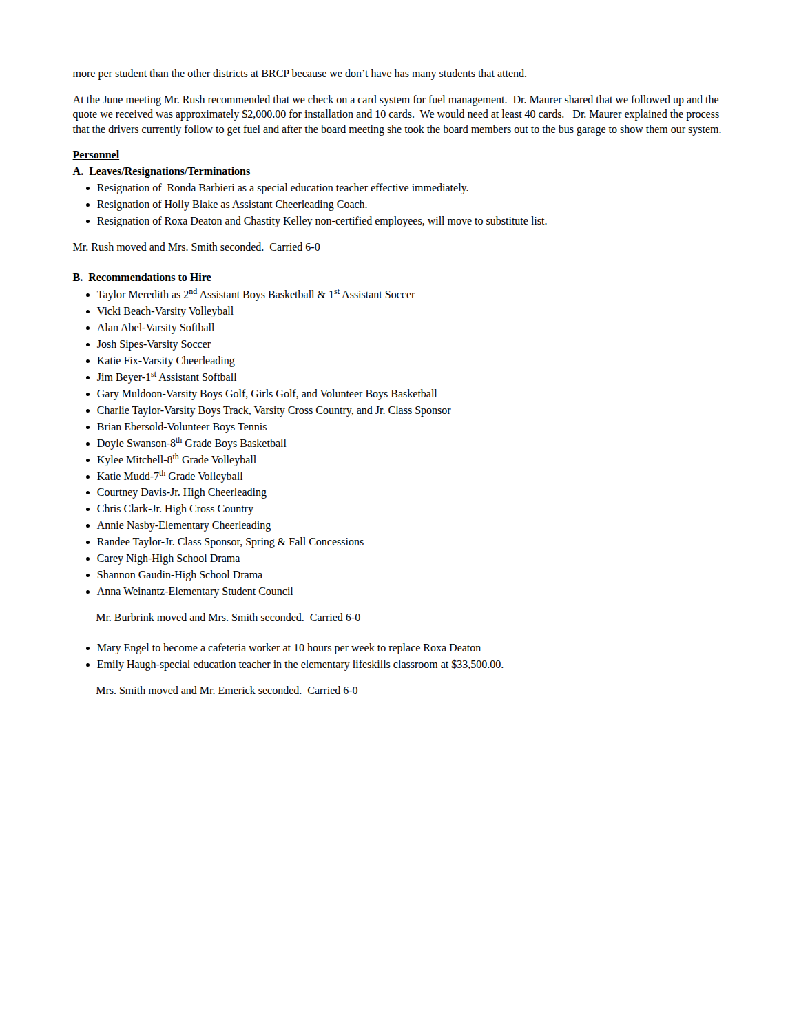more per student than the other districts at BRCP because we don’t have has many students that attend.
At the June meeting Mr. Rush recommended that we check on a card system for fuel management. Dr. Maurer shared that we followed up and the quote we received was approximately $2,000.00 for installation and 10 cards. We would need at least 40 cards. Dr. Maurer explained the process that the drivers currently follow to get fuel and after the board meeting she took the board members out to the bus garage to show them our system.
Personnel
A. Leaves/Resignations/Terminations
Resignation of Ronda Barbieri as a special education teacher effective immediately.
Resignation of Holly Blake as Assistant Cheerleading Coach.
Resignation of Roxa Deaton and Chastity Kelley non-certified employees, will move to substitute list.
Mr. Rush moved and Mrs. Smith seconded. Carried 6-0
B. Recommendations to Hire
Taylor Meredith as 2nd Assistant Boys Basketball & 1st Assistant Soccer
Vicki Beach-Varsity Volleyball
Alan Abel-Varsity Softball
Josh Sipes-Varsity Soccer
Katie Fix-Varsity Cheerleading
Jim Beyer-1st Assistant Softball
Gary Muldoon-Varsity Boys Golf, Girls Golf, and Volunteer Boys Basketball
Charlie Taylor-Varsity Boys Track, Varsity Cross Country, and Jr. Class Sponsor
Brian Ebersold-Volunteer Boys Tennis
Doyle Swanson-8th Grade Boys Basketball
Kylee Mitchell-8th Grade Volleyball
Katie Mudd-7th Grade Volleyball
Courtney Davis-Jr. High Cheerleading
Chris Clark-Jr. High Cross Country
Annie Nasby-Elementary Cheerleading
Randee Taylor-Jr. Class Sponsor, Spring & Fall Concessions
Carey Nigh-High School Drama
Shannon Gaudin-High School Drama
Anna Weinantz-Elementary Student Council
Mr. Burbrink moved and Mrs. Smith seconded. Carried 6-0
Mary Engel to become a cafeteria worker at 10 hours per week to replace Roxa Deaton
Emily Haugh-special education teacher in the elementary lifeskills classroom at $33,500.00.
Mrs. Smith moved and Mr. Emerick seconded. Carried 6-0